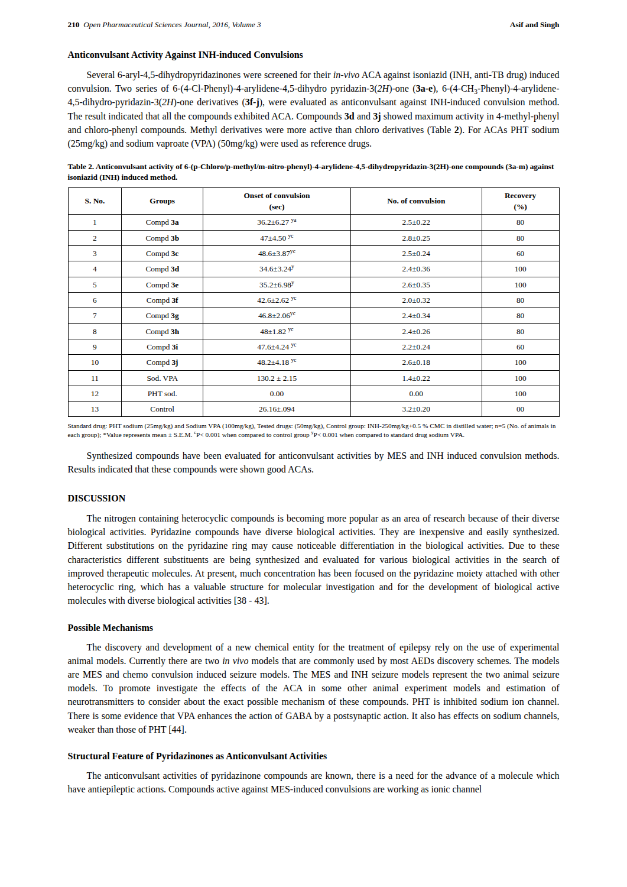210 Open Pharmaceutical Sciences Journal, 2016, Volume 3
Asif and Singh
Anticonvulsant Activity Against INH-induced Convulsions
Several 6-aryl-4,5-dihydropyridazinones were screened for their in-vivo ACA against isoniazid (INH, anti-TB drug) induced convulsion. Two series of 6-(4-Cl-Phenyl)-4-arylidene-4,5-dihydro pyridazin-3(2H)-one (3a-e), 6-(4-CH3-Phenyl)-4-arylidene-4,5-dihydro-pyridazin-3(2H)-one derivatives (3f-j), were evaluated as anticonvulsant against INH-induced convulsion method. The result indicated that all the compounds exhibited ACA. Compounds 3d and 3j showed maximum activity in 4-methyl-phenyl and chloro-phenyl compounds. Methyl derivatives were more active than chloro derivatives (Table 2). For ACAs PHT sodium (25mg/kg) and sodium vaproate (VPA) (50mg/kg) were used as reference drugs.
Table 2. Anticonvulsant activity of 6-(p-Chloro/p-methyl/m-nitro-phenyl)-4-arylidene-4,5-dihydropyridazin-3(2H)-one compounds (3a-m) against isoniazid (INH) induced method.
| S. No. | Groups | Onset of convulsion (sec) | No. of convulsion | Recovery (%) |
| --- | --- | --- | --- | --- |
| 1 | Compd 3a | 36.2±6.27 ya | 2.5±0.22 | 80 |
| 2 | Compd 3b | 47±4.50 yc | 2.8±0.25 | 80 |
| 3 | Compd 3c | 48.6±3.87 yc | 2.5±0.24 | 60 |
| 4 | Compd 3d | 34.6±3.24 y | 2.4±0.36 | 100 |
| 5 | Compd 3e | 35.2±6.98 y | 2.6±0.35 | 100 |
| 6 | Compd 3f | 42.6±2.62 yc | 2.0±0.32 | 80 |
| 7 | Compd 3g | 46.8±2.06 yc | 2.4±0.34 | 80 |
| 8 | Compd 3h | 48±1.82 yc | 2.4±0.26 | 80 |
| 9 | Compd 3i | 47.6±4.24 yc | 2.2±0.24 | 60 |
| 10 | Compd 3j | 48.2±4.18 yc | 2.6±0.18 | 100 |
| 11 | Sod. VPA | 130.2 ± 2.15 | 1.4±0.22 | 100 |
| 12 | PHT sod. | 0.00 | 0.00 | 100 |
| 13 | Control | 26.16±.094 | 3.2±0.20 | 00 |
Standard drug: PHT sodium (25mg/kg) and Sodium VPA (100mg/kg), Tested drugs: (50mg/kg), Control group: INH-250mg/kg+0.5 % CMC in distilled water; n=5 (No. of animals in each group); *Value represents mean ± S.E.M. cP< 0.001 when compared to control group yP< 0.001 when compared to standard drug sodium VPA.
Synthesized compounds have been evaluated for anticonvulsant activities by MES and INH induced convulsion methods. Results indicated that these compounds were shown good ACAs.
DISCUSSION
The nitrogen containing heterocyclic compounds is becoming more popular as an area of research because of their diverse biological activities. Pyridazine compounds have diverse biological activities. They are inexpensive and easily synthesized. Different substitutions on the pyridazine ring may cause noticeable differentiation in the biological activities. Due to these characteristics different substituents are being synthesized and evaluated for various biological activities in the search of improved therapeutic molecules. At present, much concentration has been focused on the pyridazine moiety attached with other heterocyclic ring, which has a valuable structure for molecular investigation and for the development of biological active molecules with diverse biological activities [38 - 43].
Possible Mechanisms
The discovery and development of a new chemical entity for the treatment of epilepsy rely on the use of experimental animal models. Currently there are two in vivo models that are commonly used by most AEDs discovery schemes. The models are MES and chemo convulsion induced seizure models. The MES and INH seizure models represent the two animal seizure models. To promote investigate the effects of the ACA in some other animal experiment models and estimation of neurotransmitters to consider about the exact possible mechanism of these compounds. PHT is inhibited sodium ion channel. There is some evidence that VPA enhances the action of GABA by a postsynaptic action. It also has effects on sodium channels, weaker than those of PHT [44].
Structural Feature of Pyridazinones as Anticonvulsant Activities
The anticonvulsant activities of pyridazinone compounds are known, there is a need for the advance of a molecule which have antiepileptic actions. Compounds active against MES-induced convulsions are working as ionic channel